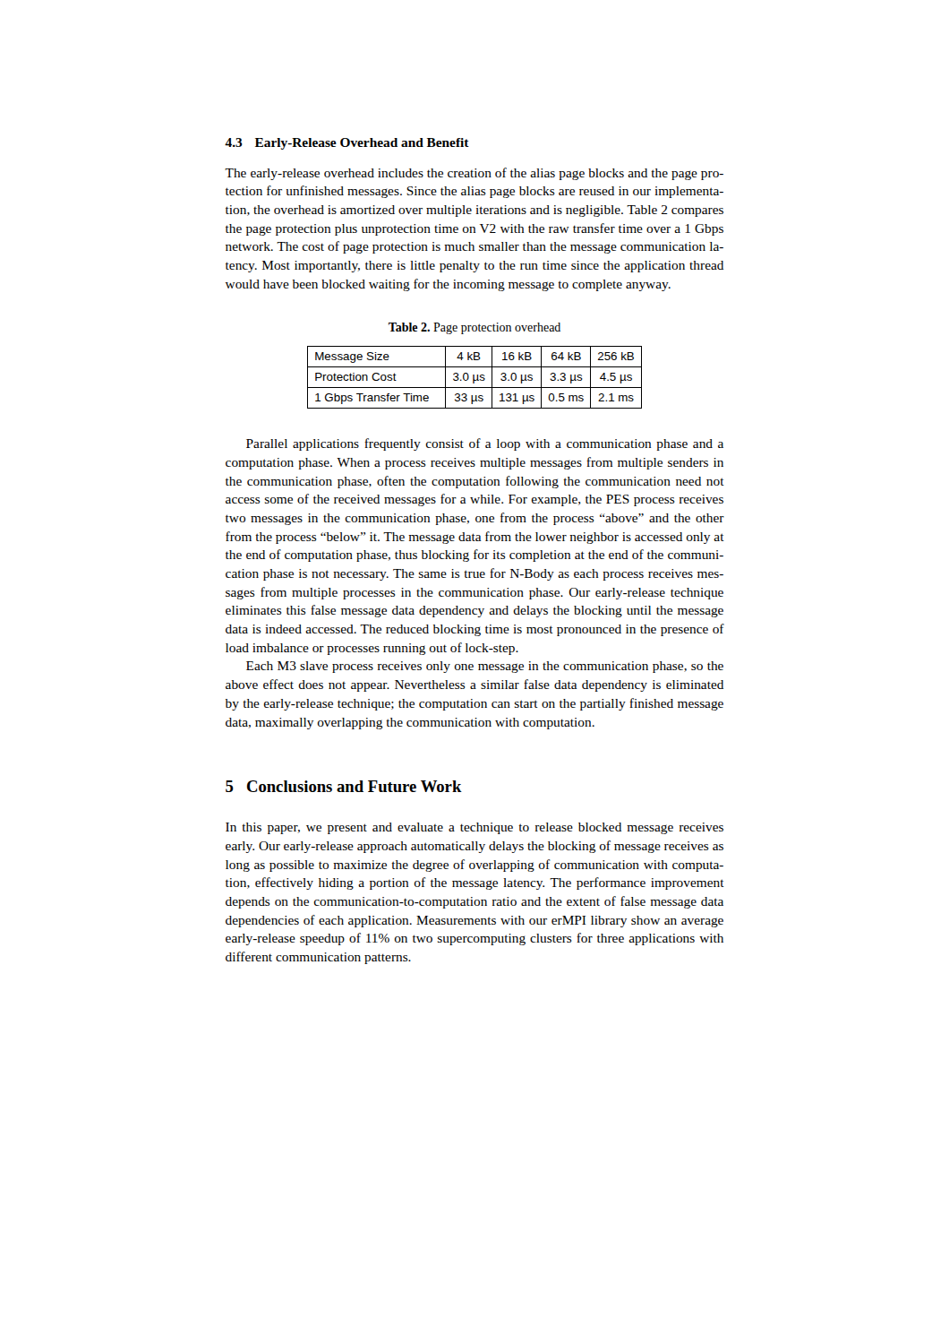4.3 Early-Release Overhead and Benefit
The early-release overhead includes the creation of the alias page blocks and the page protection for unfinished messages. Since the alias page blocks are reused in our implementation, the overhead is amortized over multiple iterations and is negligible. Table 2 compares the page protection plus unprotection time on V2 with the raw transfer time over a 1 Gbps network. The cost of page protection is much smaller than the message communication latency. Most importantly, there is little penalty to the run time since the application thread would have been blocked waiting for the incoming message to complete anyway.
Table 2. Page protection overhead
| Message Size | 4 kB | 16 kB | 64 kB | 256 kB |
| Protection Cost | 3.0 µs | 3.0 µs | 3.3 µs | 4.5 µs |
| 1 Gbps Transfer Time | 33 µs | 131 µs | 0.5 ms | 2.1 ms |
Parallel applications frequently consist of a loop with a communication phase and a computation phase. When a process receives multiple messages from multiple senders in the communication phase, often the computation following the communication need not access some of the received messages for a while. For example, the PES process receives two messages in the communication phase, one from the process “above” and the other from the process “below” it. The message data from the lower neighbor is accessed only at the end of computation phase, thus blocking for its completion at the end of the communication phase is not necessary. The same is true for N-Body as each process receives messages from multiple processes in the communication phase. Our early-release technique eliminates this false message data dependency and delays the blocking until the message data is indeed accessed. The reduced blocking time is most pronounced in the presence of load imbalance or processes running out of lock-step.
Each M3 slave process receives only one message in the communication phase, so the above effect does not appear. Nevertheless a similar false data dependency is eliminated by the early-release technique; the computation can start on the partially finished message data, maximally overlapping the communication with computation.
5 Conclusions and Future Work
In this paper, we present and evaluate a technique to release blocked message receives early. Our early-release approach automatically delays the blocking of message receives as long as possible to maximize the degree of overlapping of communication with computation, effectively hiding a portion of the message latency. The performance improvement depends on the communication-to-computation ratio and the extent of false message data dependencies of each application. Measurements with our erMPI library show an average early-release speedup of 11% on two supercomputing clusters for three applications with different communication patterns.